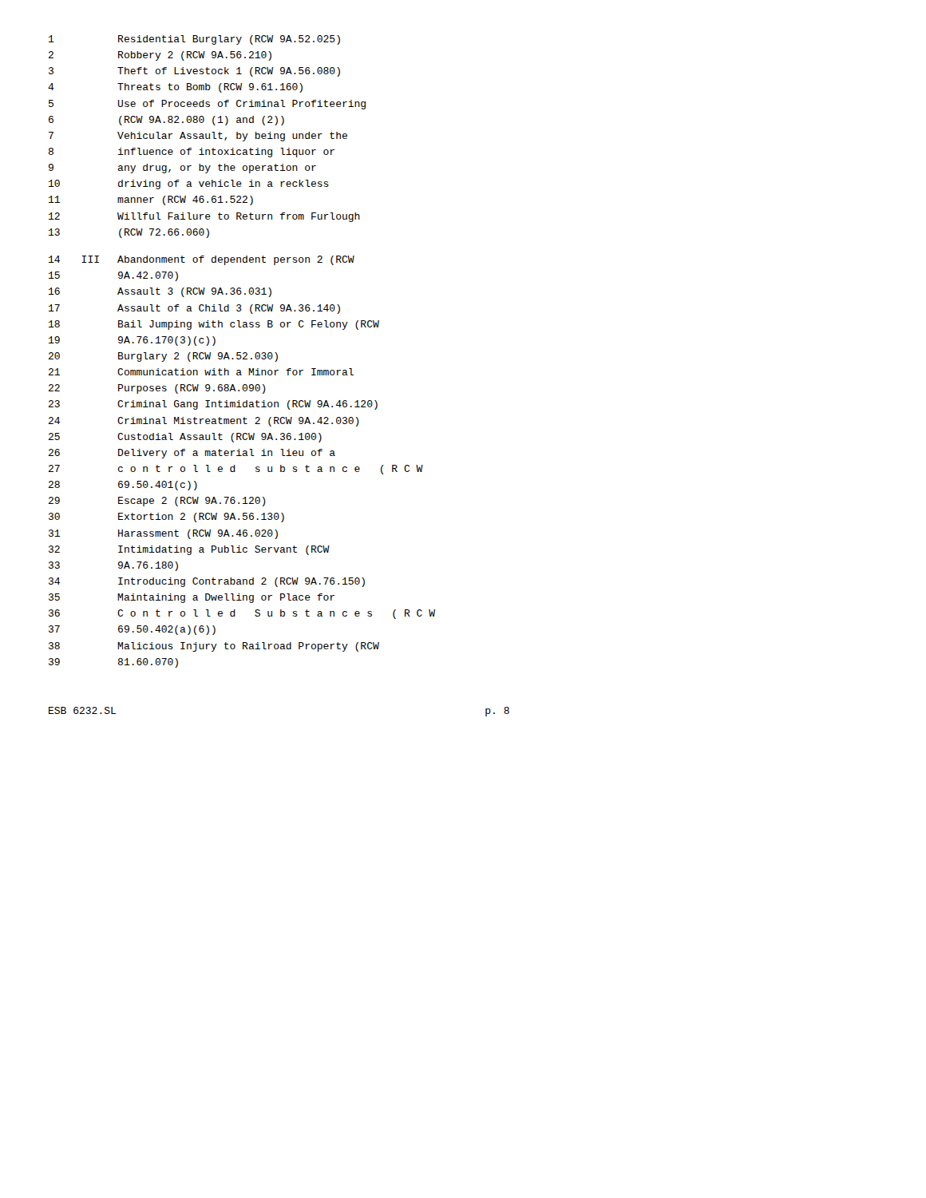| 1 | | Residential Burglary (RCW 9A.52.025) |
| 2 | | Robbery 2 (RCW 9A.56.210) |
| 3 | | Theft of Livestock 1 (RCW 9A.56.080) |
| 4 | | Threats to Bomb (RCW 9.61.160) |
| 5 | | Use of Proceeds of Criminal Profiteering |
| 6 | | (RCW 9A.82.080 (1) and (2)) |
| 7 | | Vehicular Assault, by being under the |
| 8 | | influence of intoxicating liquor or |
| 9 | | any drug, or by the operation or |
| 10 | | driving of a vehicle in a reckless |
| 11 | | manner (RCW 46.61.522) |
| 12 | | Willful Failure to Return from Furlough |
| 13 | | (RCW 72.66.060) |
| 14 | III | Abandonment of dependent person 2 (RCW |
| 15 | | 9A.42.070) |
| 16 | | Assault 3 (RCW 9A.36.031) |
| 17 | | Assault of a Child 3 (RCW 9A.36.140) |
| 18 | | Bail Jumping with class B or C Felony (RCW |
| 19 | | 9A.76.170(3)(c)) |
| 20 | | Burglary 2 (RCW 9A.52.030) |
| 21 | | Communication with a Minor for Immoral |
| 22 | | Purposes (RCW 9.68A.090) |
| 23 | | Criminal Gang Intimidation (RCW 9A.46.120) |
| 24 | | Criminal Mistreatment 2 (RCW 9A.42.030) |
| 25 | | Custodial Assault (RCW 9A.36.100) |
| 26 | | Delivery of a material in lieu of a |
| 27 | | c o n t r o l l e d s u b s t a n c e ( R C W |
| 28 | | 69.50.401(c)) |
| 29 | | Escape 2 (RCW 9A.76.120) |
| 30 | | Extortion 2 (RCW 9A.56.130) |
| 31 | | Harassment (RCW 9A.46.020) |
| 32 | | Intimidating a Public Servant (RCW |
| 33 | | 9A.76.180) |
| 34 | | Introducing Contraband 2 (RCW 9A.76.150) |
| 35 | | Maintaining a Dwelling or Place for |
| 36 | | C o n t r o l l e d S u b s t a n c e s ( R C W |
| 37 | | 69.50.402(a)(6)) |
| 38 | | Malicious Injury to Railroad Property (RCW |
| 39 | | 81.60.070) |
ESB 6232.SL
p. 8